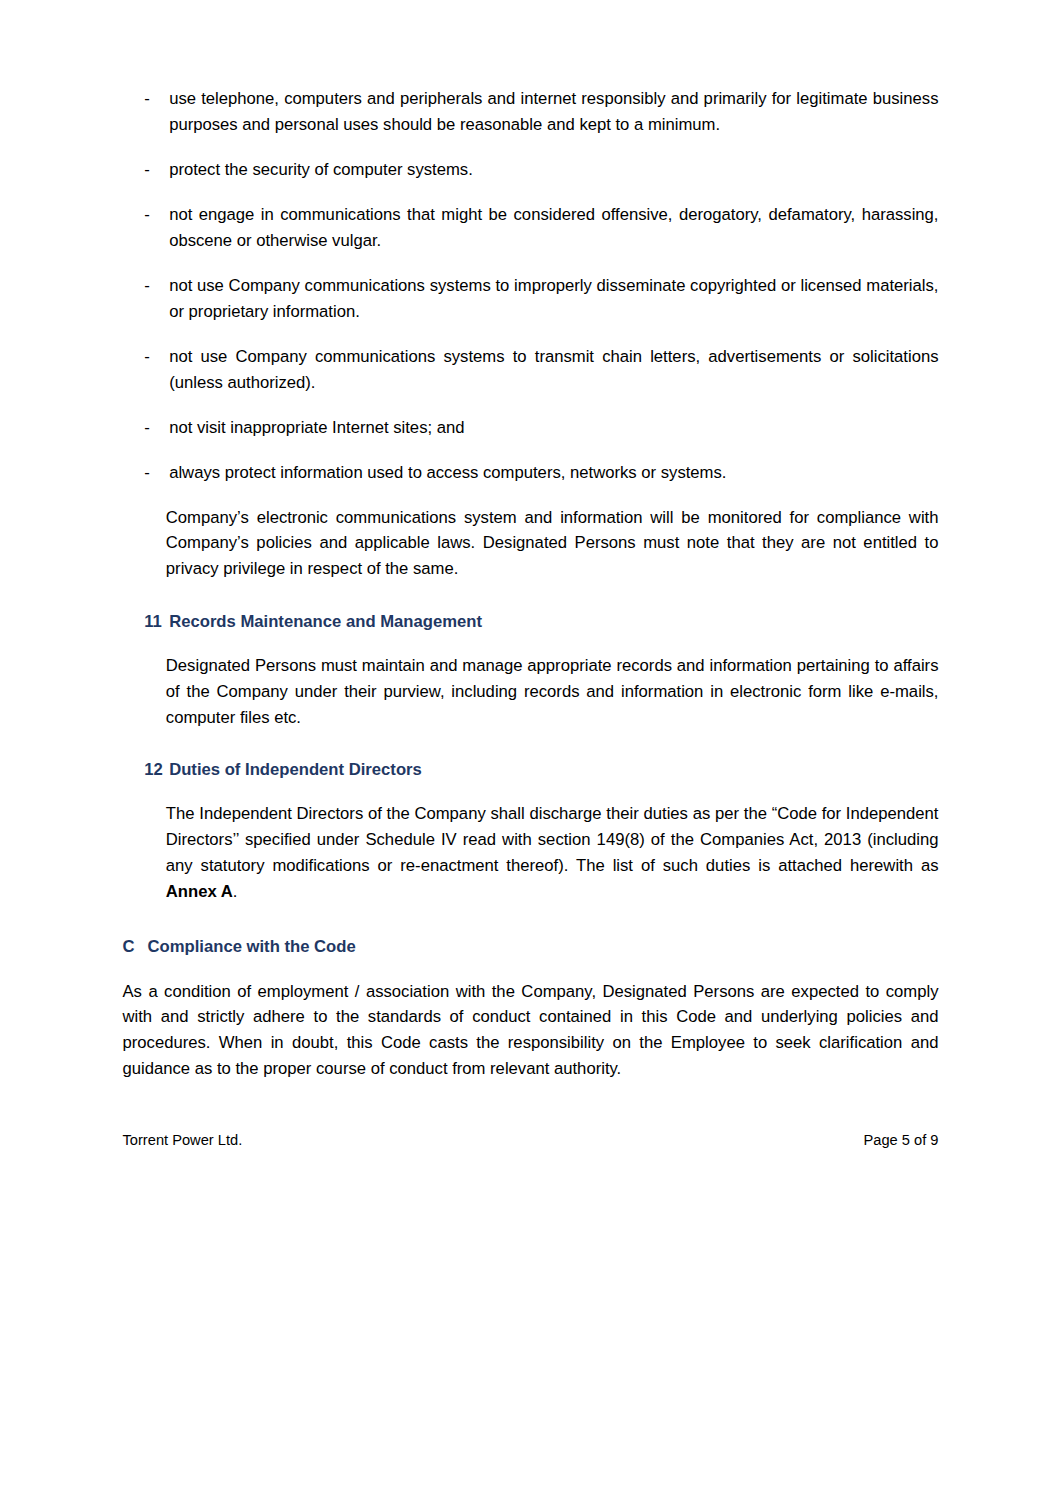use telephone, computers and peripherals and internet responsibly and primarily for legitimate business purposes and personal uses should be reasonable and kept to a minimum.
protect the security of computer systems.
not engage in communications that might be considered offensive, derogatory, defamatory, harassing, obscene or otherwise vulgar.
not use Company communications systems to improperly disseminate copyrighted or licensed materials, or proprietary information.
not use Company communications systems to transmit chain letters, advertisements or solicitations (unless authorized).
not visit inappropriate Internet sites; and
always protect information used to access computers, networks or systems.
Company’s electronic communications system and information will be monitored for compliance with Company’s policies and applicable laws. Designated Persons must note that they are not entitled to privacy privilege in respect of the same.
11 Records Maintenance and Management
Designated Persons must maintain and manage appropriate records and information pertaining to affairs of the Company under their purview, including records and information in electronic form like e-mails, computer files etc.
12 Duties of Independent Directors
The Independent Directors of the Company shall discharge their duties as per the “Code for Independent Directors’’ specified under Schedule IV read with section 149(8) of the Companies Act, 2013 (including any statutory modifications or re-enactment thereof). The list of such duties is attached herewith as Annex A.
CCompliance with the Code
As a condition of employment / association with the Company, Designated Persons are expected to comply with and strictly adhere to the standards of conduct contained in this Code and underlying policies and procedures. When in doubt, this Code casts the responsibility on the Employee to seek clarification and guidance as to the proper course of conduct from relevant authority.
Torrent Power Ltd. Page 5 of 9